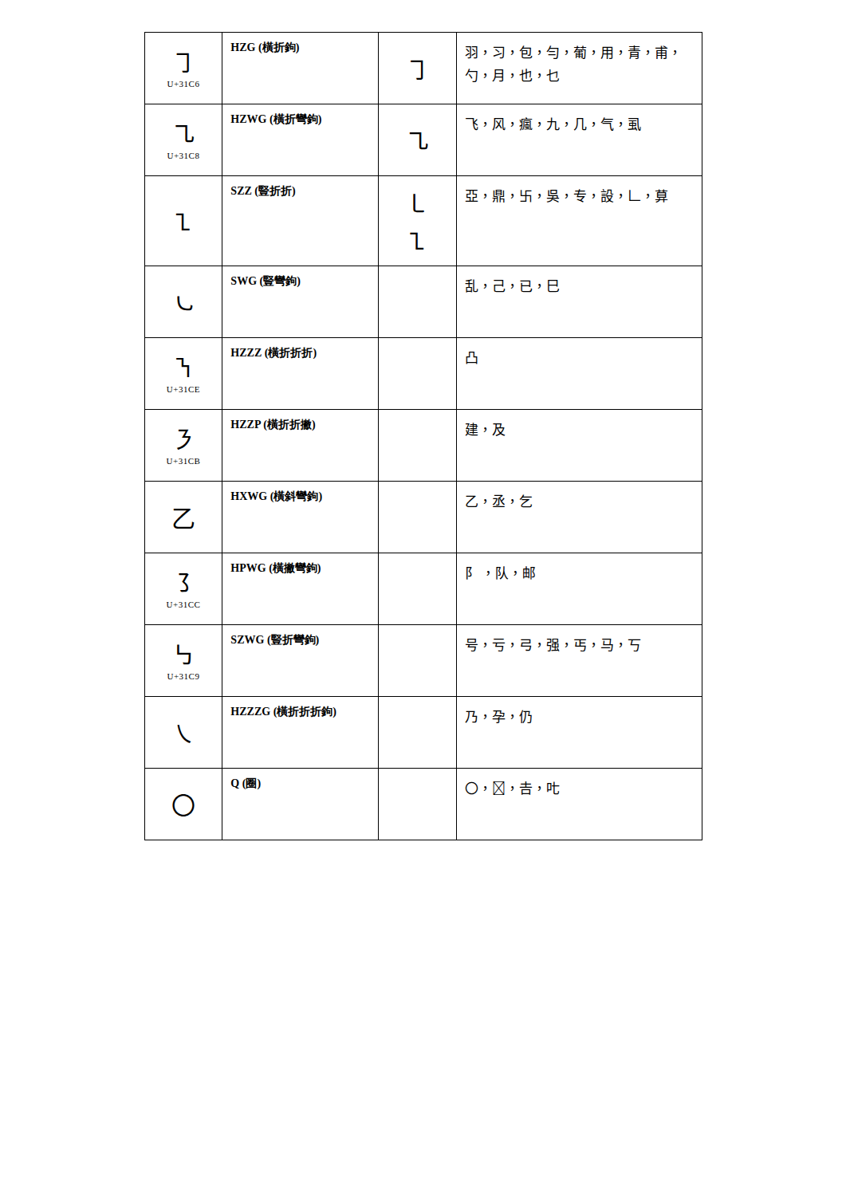| ㇆ U+31C6 | HZG (橫折鉤) | ㇆ | 羽，习，包，勻，葡，用，青，甫，勺，月，也，乜 |
| ㇈ U+31C8 | HZWG (橫折彎鉤) | ㇈ | 飞，风，瘋，九，几，气，虱 |
| ㇅ | SZZ (豎折折) | ㇄ ㇅ | 亞，鼎，卐，吳，专，設，𠃊，萛 |
| ㇃ | SWG (豎彎鉤) | | 乱，己，已，巳 |
| ㇎ U+31CE | HZZZ (橫折折折) | | 凸 |
| ㇋ U+31CB | HZZP (橫折折撇) | | 建，及 |
| 乙 | HXWG (橫斜彎鉤) | | 乙，丞，乞 |
| ㇌ U+31CC | HPWG (橫撇彎鉤) | | 阝 ，队，邮 |
| ㇉ U+31C9 | SZWG (豎折彎鉤) | | 号，亏，弓，强，丐，马，丂 |
| ㇏ | HZZZG (橫折折折鉤) | | 乃，孕，仍 |
| 〇 | Q (圈) | | 〇，𡆠，𠮷，𠮟 |